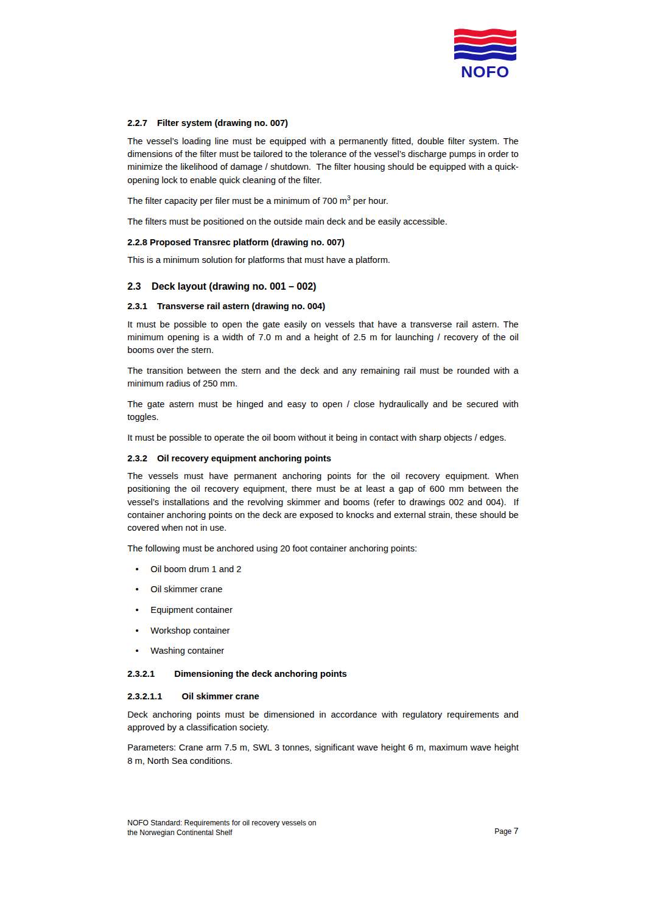NOFO
2.2.7 Filter system (drawing no. 007)
The vessel’s loading line must be equipped with a permanently fitted, double filter system. The dimensions of the filter must be tailored to the tolerance of the vessel’s discharge pumps in order to minimize the likelihood of damage / shutdown. The filter housing should be equipped with a quick-opening lock to enable quick cleaning of the filter.
The filter capacity per filer must be a minimum of 700 m3 per hour.
The filters must be positioned on the outside main deck and be easily accessible.
2.2.8 Proposed Transrec platform (drawing no. 007)
This is a minimum solution for platforms that must have a platform.
2.3 Deck layout (drawing no. 001 – 002)
2.3.1 Transverse rail astern (drawing no. 004)
It must be possible to open the gate easily on vessels that have a transverse rail astern. The minimum opening is a width of 7.0 m and a height of 2.5 m for launching / recovery of the oil booms over the stern.
The transition between the stern and the deck and any remaining rail must be rounded with a minimum radius of 250 mm.
The gate astern must be hinged and easy to open / close hydraulically and be secured with toggles.
It must be possible to operate the oil boom without it being in contact with sharp objects / edges.
2.3.2 Oil recovery equipment anchoring points
The vessels must have permanent anchoring points for the oil recovery equipment. When positioning the oil recovery equipment, there must be at least a gap of 600 mm between the vessel’s installations and the revolving skimmer and booms (refer to drawings 002 and 004). If container anchoring points on the deck are exposed to knocks and external strain, these should be covered when not in use.
The following must be anchored using 20 foot container anchoring points:
Oil boom drum 1 and 2
Oil skimmer crane
Equipment container
Workshop container
Washing container
2.3.2.1 Dimensioning the deck anchoring points
2.3.2.1.1 Oil skimmer crane
Deck anchoring points must be dimensioned in accordance with regulatory requirements and approved by a classification society.
Parameters: Crane arm 7.5 m, SWL 3 tonnes, significant wave height 6 m, maximum wave height 8 m, North Sea conditions.
NOFO Standard: Requirements for oil recovery vessels on
the Norwegian Continental Shelf
Page 7